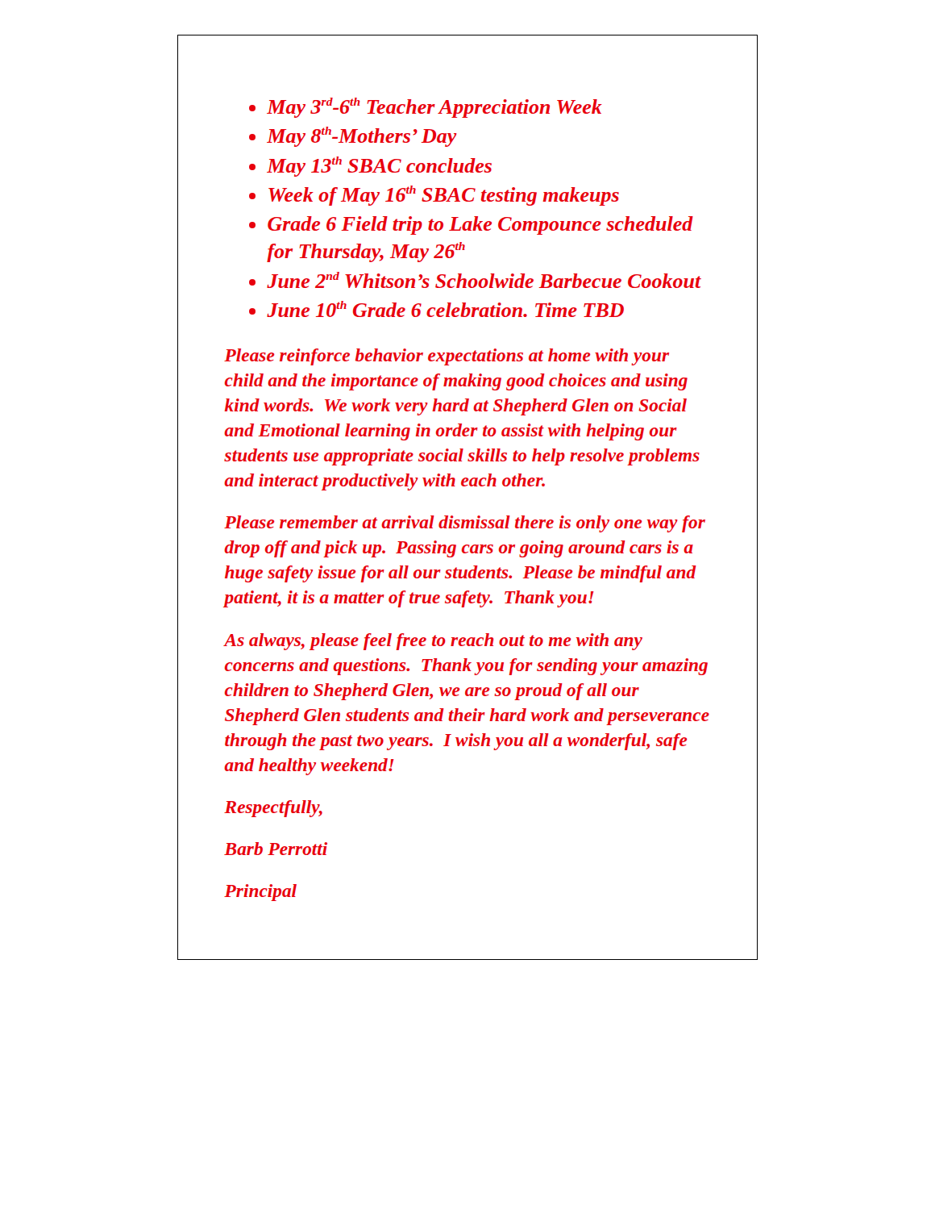May 3rd-6th Teacher Appreciation Week
May 8th-Mothers’ Day
May 13th SBAC concludes
Week of May 16th SBAC testing makeups
Grade 6 Field trip to Lake Compounce scheduled for Thursday, May 26th
June 2nd Whitson’s Schoolwide Barbecue Cookout
June 10th Grade 6 celebration. Time TBD
Please reinforce behavior expectations at home with your child and the importance of making good choices and using kind words. We work very hard at Shepherd Glen on Social and Emotional learning in order to assist with helping our students use appropriate social skills to help resolve problems and interact productively with each other.
Please remember at arrival dismissal there is only one way for drop off and pick up. Passing cars or going around cars is a huge safety issue for all our students. Please be mindful and patient, it is a matter of true safety. Thank you!
As always, please feel free to reach out to me with any concerns and questions. Thank you for sending your amazing children to Shepherd Glen, we are so proud of all our Shepherd Glen students and their hard work and perseverance through the past two years. I wish you all a wonderful, safe and healthy weekend!
Respectfully,
Barb Perrotti
Principal